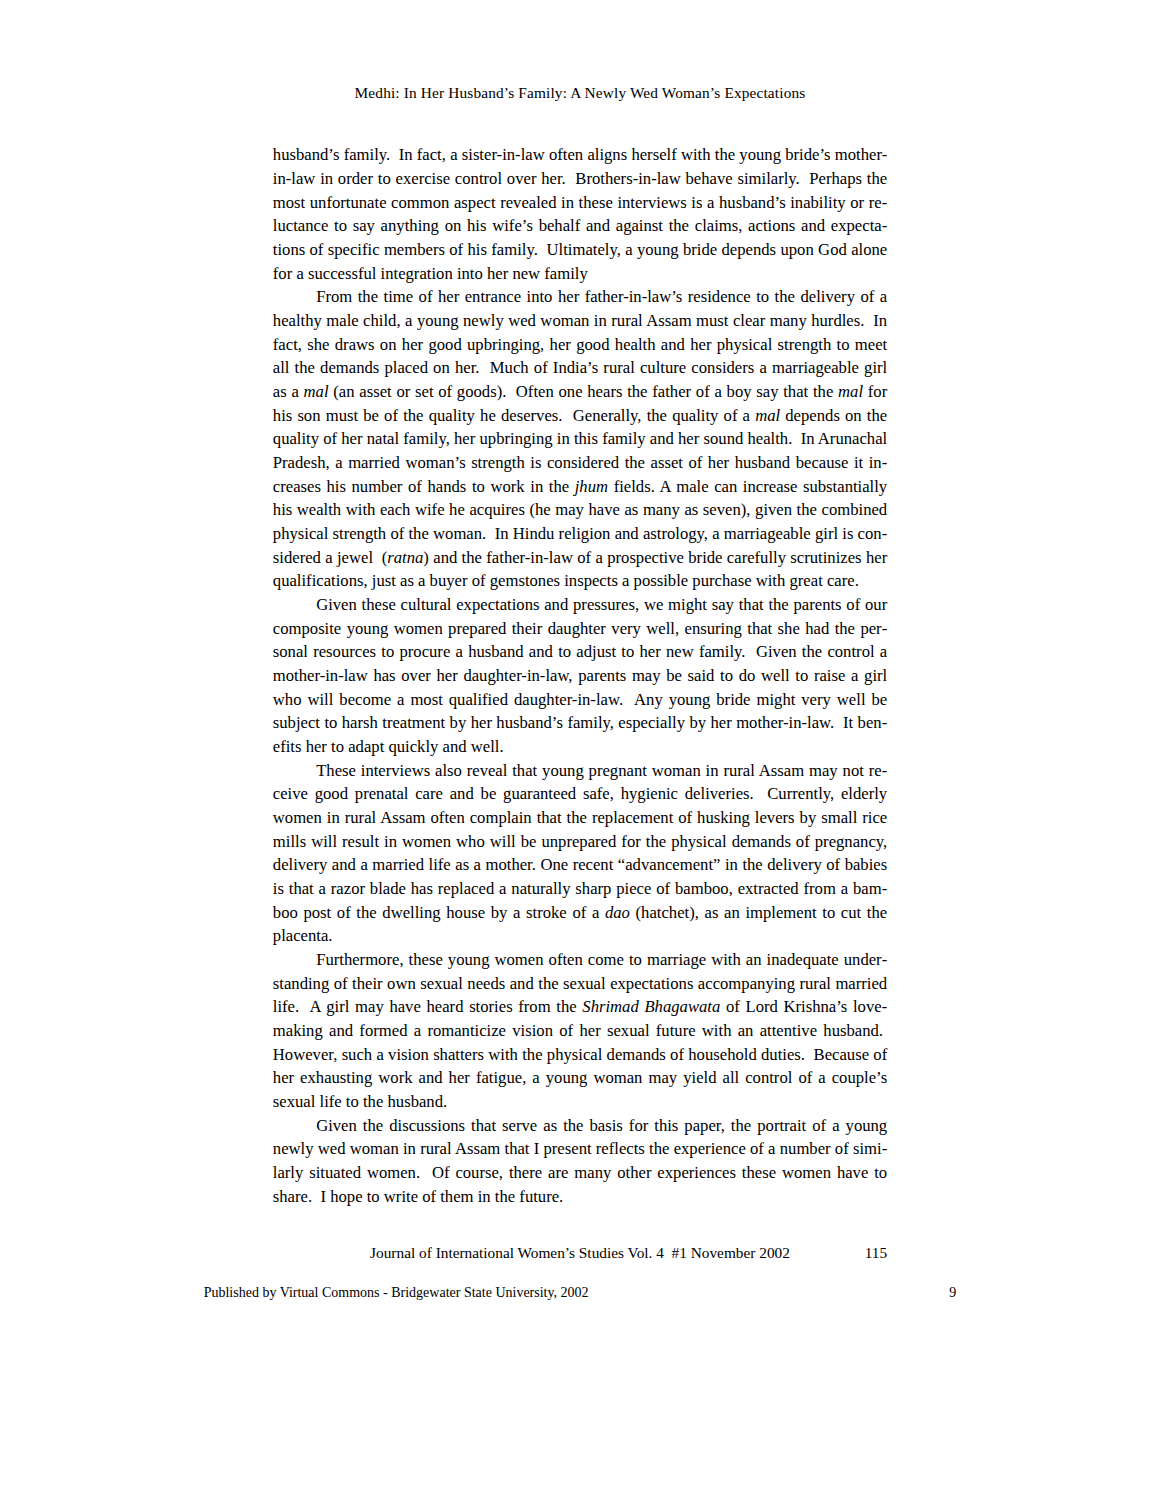Medhi: In Her Husband’s Family: A Newly Wed Woman’s Expectations
husband’s family. In fact, a sister-in-law often aligns herself with the young bride’s mother-in-law in order to exercise control over her. Brothers-in-law behave similarly. Perhaps the most unfortunate common aspect revealed in these interviews is a husband’s inability or reluctance to say anything on his wife’s behalf and against the claims, actions and expectations of specific members of his family. Ultimately, a young bride depends upon God alone for a successful integration into her new family
From the time of her entrance into her father-in-law’s residence to the delivery of a healthy male child, a young newly wed woman in rural Assam must clear many hurdles. In fact, she draws on her good upbringing, her good health and her physical strength to meet all the demands placed on her. Much of India’s rural culture considers a marriageable girl as a mal (an asset or set of goods). Often one hears the father of a boy say that the mal for his son must be of the quality he deserves. Generally, the quality of a mal depends on the quality of her natal family, her upbringing in this family and her sound health. In Arunachal Pradesh, a married woman’s strength is considered the asset of her husband because it increases his number of hands to work in the jhum fields. A male can increase substantially his wealth with each wife he acquires (he may have as many as seven), given the combined physical strength of the woman. In Hindu religion and astrology, a marriageable girl is considered a jewel (ratna) and the father-in-law of a prospective bride carefully scrutinizes her qualifications, just as a buyer of gemstones inspects a possible purchase with great care.
Given these cultural expectations and pressures, we might say that the parents of our composite young women prepared their daughter very well, ensuring that she had the personal resources to procure a husband and to adjust to her new family. Given the control a mother-in-law has over her daughter-in-law, parents may be said to do well to raise a girl who will become a most qualified daughter-in-law. Any young bride might very well be subject to harsh treatment by her husband’s family, especially by her mother-in-law. It benefits her to adapt quickly and well.
These interviews also reveal that young pregnant woman in rural Assam may not receive good prenatal care and be guaranteed safe, hygienic deliveries. Currently, elderly women in rural Assam often complain that the replacement of husking levers by small rice mills will result in women who will be unprepared for the physical demands of pregnancy, delivery and a married life as a mother. One recent “advancement” in the delivery of babies is that a razor blade has replaced a naturally sharp piece of bamboo, extracted from a bamboo post of the dwelling house by a stroke of a dao (hatchet), as an implement to cut the placenta.
Furthermore, these young women often come to marriage with an inadequate understanding of their own sexual needs and the sexual expectations accompanying rural married life. A girl may have heard stories from the Shrimad Bhagawata of Lord Krishna’s lovemaking and formed a romanticize vision of her sexual future with an attentive husband. However, such a vision shatters with the physical demands of household duties. Because of her exhausting work and her fatigue, a young woman may yield all control of a couple’s sexual life to the husband.
Given the discussions that serve as the basis for this paper, the portrait of a young newly wed woman in rural Assam that I present reflects the experience of a number of similarly situated women. Of course, there are many other experiences these women have to share. I hope to write of them in the future.
Journal of International Women’s Studies Vol. 4 #1 November 2002 115
Published by Virtual Commons - Bridgewater State University, 2002 9